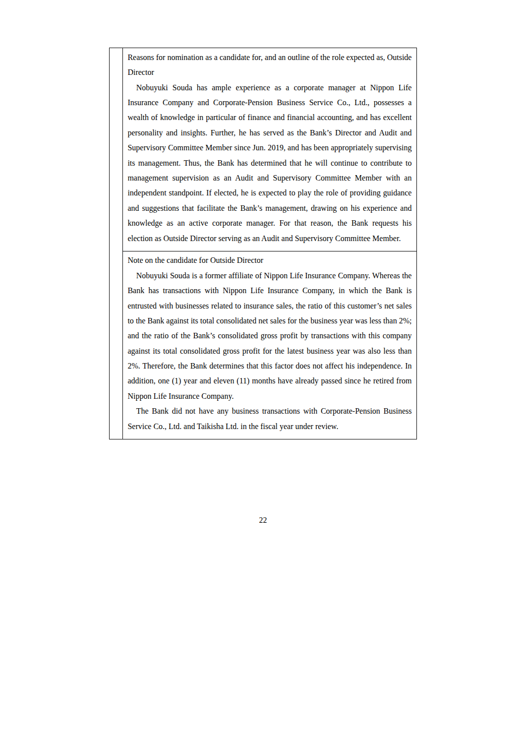Reasons for nomination as a candidate for, and an outline of the role expected as, Outside Director
Nobuyuki Souda has ample experience as a corporate manager at Nippon Life Insurance Company and Corporate-Pension Business Service Co., Ltd., possesses a wealth of knowledge in particular of finance and financial accounting, and has excellent personality and insights. Further, he has served as the Bank’s Director and Audit and Supervisory Committee Member since Jun. 2019, and has been appropriately supervising its management. Thus, the Bank has determined that he will continue to contribute to management supervision as an Audit and Supervisory Committee Member with an independent standpoint. If elected, he is expected to play the role of providing guidance and suggestions that facilitate the Bank’s management, drawing on his experience and knowledge as an active corporate manager. For that reason, the Bank requests his election as Outside Director serving as an Audit and Supervisory Committee Member.
Note on the candidate for Outside Director
Nobuyuki Souda is a former affiliate of Nippon Life Insurance Company. Whereas the Bank has transactions with Nippon Life Insurance Company, in which the Bank is entrusted with businesses related to insurance sales, the ratio of this customer’s net sales to the Bank against its total consolidated net sales for the business year was less than 2%; and the ratio of the Bank’s consolidated gross profit by transactions with this company against its total consolidated gross profit for the latest business year was also less than 2%. Therefore, the Bank determines that this factor does not affect his independence. In addition, one (1) year and eleven (11) months have already passed since he retired from Nippon Life Insurance Company.
The Bank did not have any business transactions with Corporate-Pension Business Service Co., Ltd. and Taikisha Ltd. in the fiscal year under review.
22